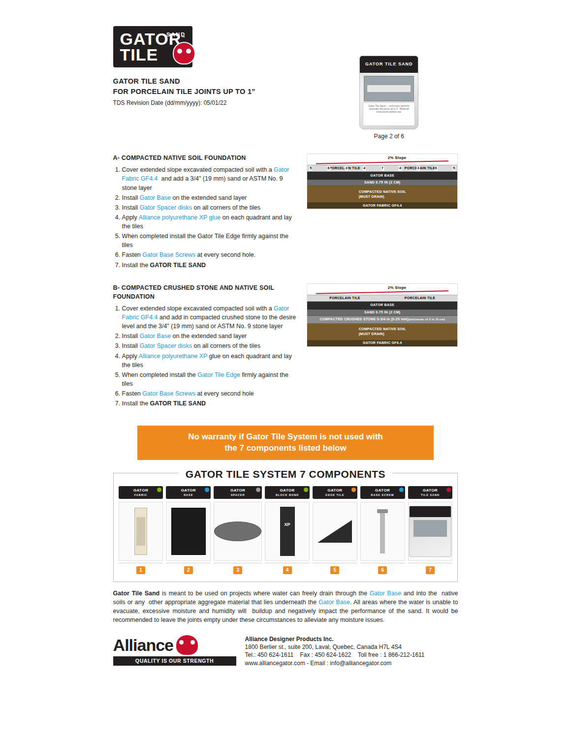SAND GATOR™ TILE
GATOR TILE SAND
FOR PORCELAIN TILE JOINTS UP TO 1”
TDS Revision Date (dd/mm/yyyy): 05/01/22
GATOR TILE SAND
Gator Tile Sand — polymeric sand for porcelain tile joints up to 1". Read all instructions before use.
Page 2 of 6
A- COMPACTED NATIVE SOIL FOUNDATION
Cover extended slope excavated compacted soil with a Gator Fabric GF4.4 and add a 3/4" (19 mm) sand or ASTM No. 9 stone layer
Install Gator Base on the extended sand layer
Install Gator Spacer disks on all corners of the tiles
Apply Alliance polyurethane XP glue on each quadrant and lay the tiles
When completed install the Gator Tile Edge firmly against the tiles
Fasten Gator Base Screws at every second hole.
Install the GATOR TILE SAND
2% Slope
563474365
PORCELAIN TILE PORCELAIN TILE
GATOR BASE
SAND 0.75 IN (2 CM)
COMPACTED NATIVE SOIL
(MUST DRAIN)
GATOR FABRIC GF4.4
B- COMPACTED CRUSHED STONE AND NATIVE SOIL FOUNDATION
Cover extended slope excavated compacted soil with a Gator Fabric GF4.4 and add in compacted crushed stone to the desire level and the 3/4" (19 mm) sand or ASTM No. 9 stone layer
Install Gator Base on the extended sand layer
Install Gator Spacer disks on all corners of the tiles
Apply Alliance polyurethane XP glue on each quadrant and lay the tiles
When completed install the Gator Tile Edge firmly against the tiles
Fasten Gator Base Screws at every second hole
Install the GATOR TILE SAND
2% Slope
PORCELAIN TILE PORCELAIN TILE
GATOR BASE
SAND 0.75 IN (2 CM)
COMPACTED CRUSHED STONE 0-3/4 in (0-20 mm)
(minimum of 2 in /5 cm)
COMPACTED NATIVE SOIL
(MUST DRAIN)
GATOR FABRIC GF4.4
No warranty if Gator Tile System is not used with
the 7 components listed below
GATOR TILE SYSTEM 7 COMPONENTS
GATORFABRIC
1
GATORBASE
2
GATORSPACER
3
GATORBLOCK BOND
4
GATOREDGE TILE
5
GATORBASE SCREW
6
GATORTILE SAND
7
Gator Tile Sand is meant to be used on projects where water can freely drain through the Gator Base and into the native soils or any other appropriate aggregate material that lies underneath the Gator Base. All areas where the water is unable to evacuate, excessive moisture and humidity will buildup and negatively impact the performance of the sand. It would be recommended to leave the joints empty under these circumstances to alleviate any moisture issues.
Alliance
QUALITY IS OUR STRENGTH
Alliance Designer Products Inc.
1800 Berlier st., suite 200, Laval, Quebec, Canada H7L 4S4
Tel.: 450 624-1611 Fax : 450 624-1622 Toll free : 1 866-212-1611
www.alliancegator.com - Email : info@alliancegator.com